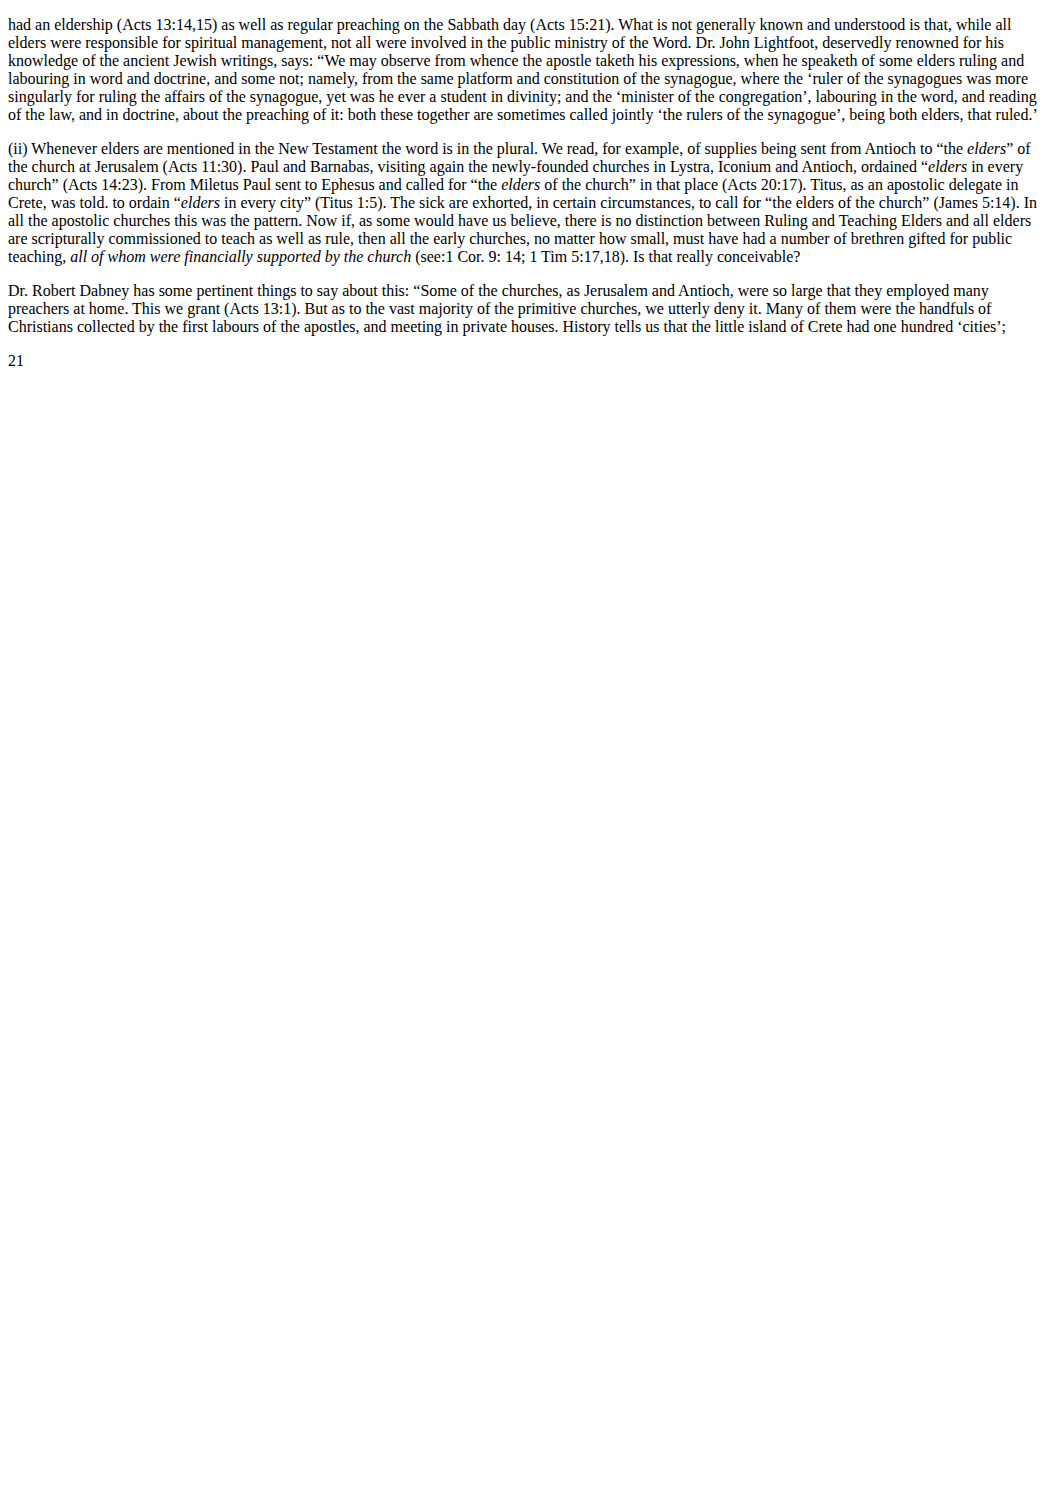had an eldership (Acts 13:14,15) as well as regular preaching on the Sabbath day (Acts 15:21). What is not generally known and understood is that, while all elders were responsible for spiritual management, not all were involved in the public ministry of the Word. Dr. John Lightfoot, deservedly renowned for his knowledge of the ancient Jewish writings, says: “We may observe from whence the apostle taketh his expressions, when he speaketh of some elders ruling and labouring in word and doctrine, and some not; namely, from the same platform and constitution of the synagogue, where the ‘ruler of the synagogues was more singularly for ruling the affairs of the synagogue, yet was he ever a student in divinity; and the ‘minister of the congregation’, labouring in the word, and reading of the law, and in doctrine, about the preaching of it: both these together are sometimes called jointly ‘the rulers of the synagogue’, being both elders, that ruled.’
(ii) Whenever elders are mentioned in the New Testament the word is in the plural. We read, for example, of supplies being sent from Antioch to “the elders” of the church at Jerusalem (Acts 11:30). Paul and Barnabas, visiting again the newly-founded churches in Lystra, Iconium and Antioch, ordained “elders in every church” (Acts 14:23). From Miletus Paul sent to Ephesus and called for “the elders of the church” in that place (Acts 20:17). Titus, as an apostolic delegate in Crete, was told. to ordain “elders in every city” (Titus 1:5). The sick are exhorted, in certain circumstances, to call for “the elders of the church” (James 5:14). In all the apostolic churches this was the pattern. Now if, as some would have us believe, there is no distinction between Ruling and Teaching Elders and all elders are scripturally commissioned to teach as well as rule, then all the early churches, no matter how small, must have had a number of brethren gifted for public teaching, all of whom were financially supported by the church (see:1 Cor. 9: 14; 1 Tim 5:17,18). Is that really conceivable?
Dr. Robert Dabney has some pertinent things to say about this: “Some of the churches, as Jerusalem and Antioch, were so large that they employed many preachers at home. This we grant (Acts 13:1). But as to the vast majority of the primitive churches, we utterly deny it. Many of them were the handfuls of Christians collected by the first labours of the apostles, and meeting in private houses. History tells us that the little island of Crete had one hundred ‘cities’;
21